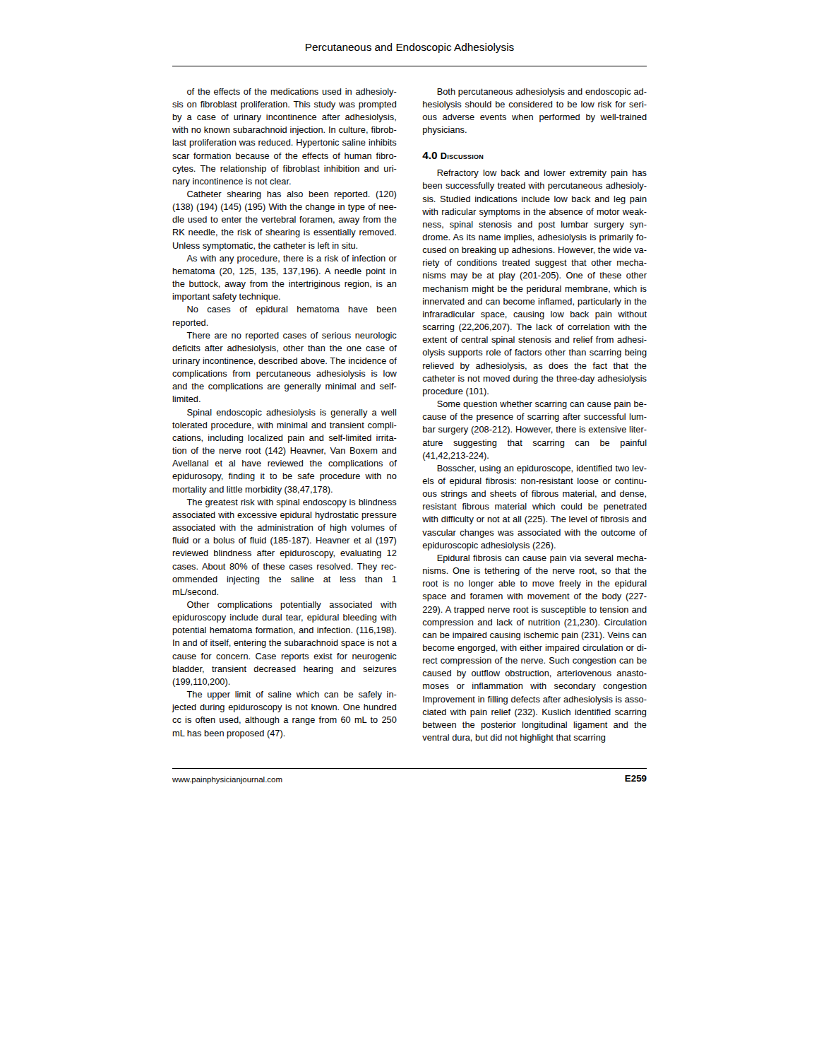Percutaneous and Endoscopic Adhesiolysis
of the effects of the medications used in adhesiolysis on fibroblast proliferation. This study was prompted by a case of urinary incontinence after adhesiolysis, with no known subarachnoid injection. In culture, fibroblast proliferation was reduced. Hypertonic saline inhibits scar formation because of the effects of human fibrocytes. The relationship of fibroblast inhibition and urinary incontinence is not clear.
Catheter shearing has also been reported. (120) (138) (194) (145) (195) With the change in type of needle used to enter the vertebral foramen, away from the RK needle, the risk of shearing is essentially removed. Unless symptomatic, the catheter is left in situ.
As with any procedure, there is a risk of infection or hematoma (20, 125, 135, 137,196). A needle point in the buttock, away from the intertriginous region, is an important safety technique.
No cases of epidural hematoma have been reported.
There are no reported cases of serious neurologic deficits after adhesiolysis, other than the one case of urinary incontinence, described above. The incidence of complications from percutaneous adhesiolysis is low and the complications are generally minimal and self-limited.
Spinal endoscopic adhesiolysis is generally a well tolerated procedure, with minimal and transient complications, including localized pain and self-limited irritation of the nerve root (142) Heavner, Van Boxem and Avellanal et al have reviewed the complications of epidurosopy, finding it to be safe procedure with no mortality and little morbidity (38,47,178).
The greatest risk with spinal endoscopy is blindness associated with excessive epidural hydrostatic pressure associated with the administration of high volumes of fluid or a bolus of fluid (185-187). Heavner et al (197) reviewed blindness after epiduroscopy, evaluating 12 cases. About 80% of these cases resolved. They recommended injecting the saline at less than 1 mL/second.
Other complications potentially associated with epiduroscopy include dural tear, epidural bleeding with potential hematoma formation, and infection. (116,198). In and of itself, entering the subarachnoid space is not a cause for concern. Case reports exist for neurogenic bladder, transient decreased hearing and seizures (199,110,200).
The upper limit of saline which can be safely injected during epiduroscopy is not known. One hundred cc is often used, although a range from 60 mL to 250 mL has been proposed (47).
Both percutaneous adhesiolysis and endoscopic adhesiolysis should be considered to be low risk for serious adverse events when performed by well-trained physicians.
4.0 Discussion
Refractory low back and lower extremity pain has been successfully treated with percutaneous adhesiolysis. Studied indications include low back and leg pain with radicular symptoms in the absence of motor weakness, spinal stenosis and post lumbar surgery syndrome. As its name implies, adhesiolysis is primarily focused on breaking up adhesions. However, the wide variety of conditions treated suggest that other mechanisms may be at play (201-205). One of these other mechanism might be the peridural membrane, which is innervated and can become inflamed, particularly in the infraradicular space, causing low back pain without scarring (22,206,207). The lack of correlation with the extent of central spinal stenosis and relief from adhesiolysis supports role of factors other than scarring being relieved by adhesiolysis, as does the fact that the catheter is not moved during the three-day adhesiolysis procedure (101).
Some question whether scarring can cause pain because of the presence of scarring after successful lumbar surgery (208-212). However, there is extensive literature suggesting that scarring can be painful (41,42,213-224).
Bosscher, using an epiduroscope, identified two levels of epidural fibrosis: non-resistant loose or continuous strings and sheets of fibrous material, and dense, resistant fibrous material which could be penetrated with difficulty or not at all (225). The level of fibrosis and vascular changes was associated with the outcome of epiduroscopic adhesiolysis (226).
Epidural fibrosis can cause pain via several mechanisms. One is tethering of the nerve root, so that the root is no longer able to move freely in the epidural space and foramen with movement of the body (227-229). A trapped nerve root is susceptible to tension and compression and lack of nutrition (21,230). Circulation can be impaired causing ischemic pain (231). Veins can become engorged, with either impaired circulation or direct compression of the nerve. Such congestion can be caused by outflow obstruction, arteriovenous anastomoses or inflammation with secondary congestion Improvement in filling defects after adhesiolysis is associated with pain relief (232). Kuslich identified scarring between the posterior longitudinal ligament and the ventral dura, but did not highlight that scarring
www.painphysicianjournal.com E259